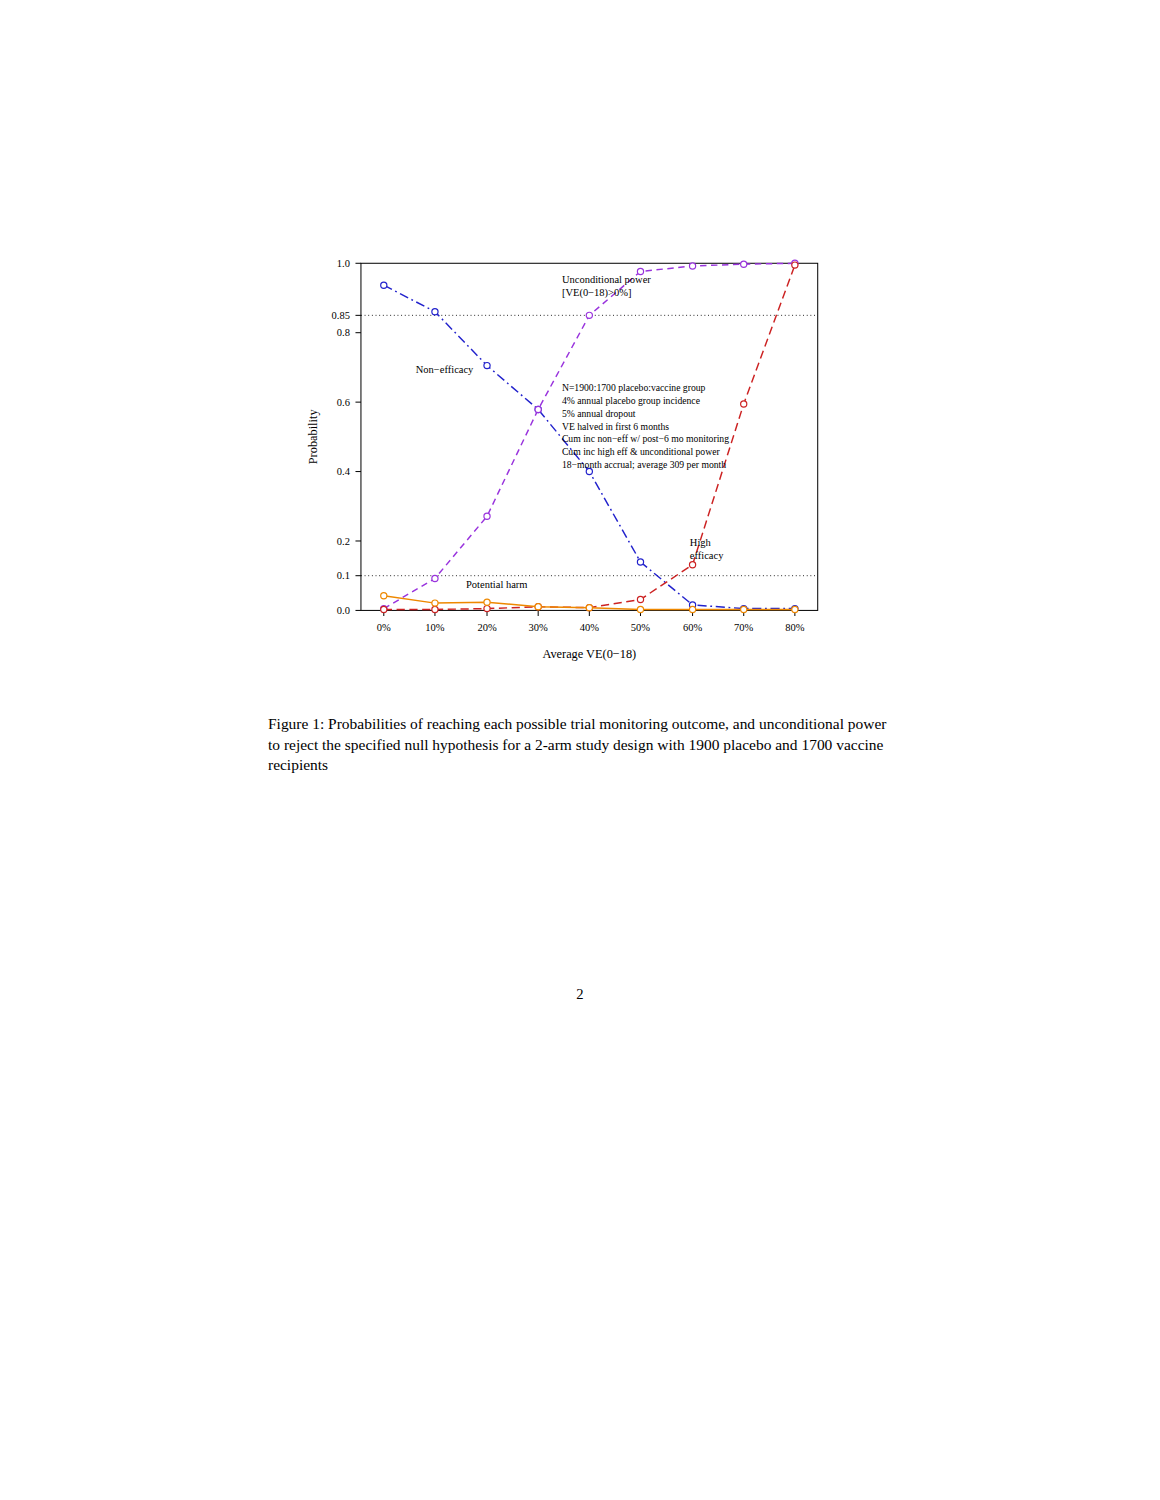y mapping: p=0.0 -> y=400 ; p=1.0 -> y=20 (380 px per 1.0) 0.0 0.1 0.2 0.4 0.6 0.8 0.85 1.0 0% 10% 20% 30% 40% 50% 60% 70% 80% Average VE(0−18) Probability Unconditional power [VE(0−18)>0%] Non−efficacy High efficacy Potential harm N=1900:1700 placebo:vaccine group 4% annual placebo group incidence 5% annual dropout VE halved in first 6 months Cum inc non−eff w/ post−6 mo monitoring Cum inc high eff & unconditional power 18−month accrual; average 309 per month
Figure 1: Probabilities of reaching each possible trial monitoring outcome, and unconditional power to reject the specified null hypothesis for a 2-arm study design with 1900 placebo and 1700 vaccine recipients
2